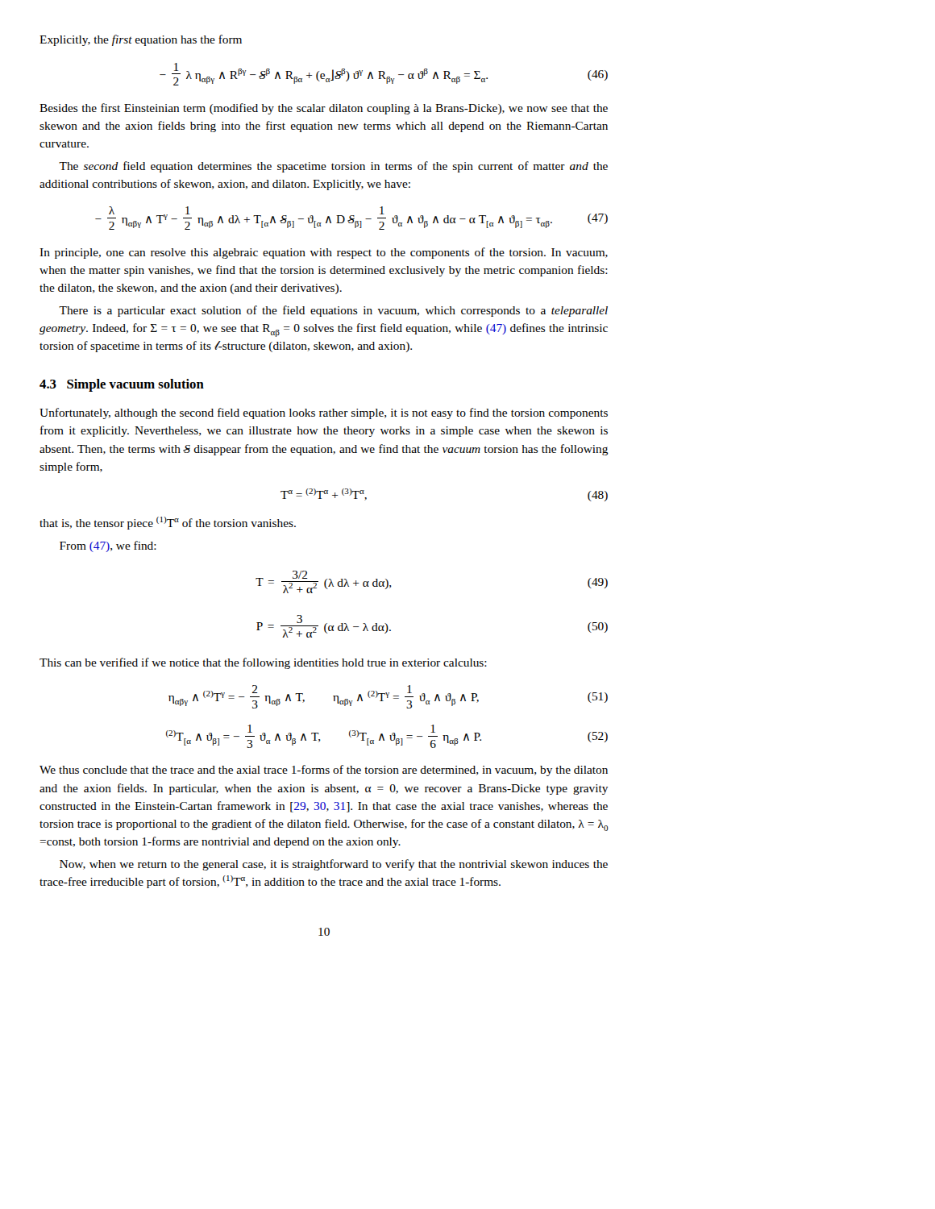Explicitly, the first equation has the form
− 12 λ ηαβγ ∧ Rβγ − Sβ ∧ Rβα + (eα⌋Sβ) ϑγ ∧ Rβγ − α ϑβ ∧ Rαβ = Σα. (46)
Besides the first Einsteinian term (modified by the scalar dilaton coupling à la Brans-Dicke), we now see that the skewon and the axion fields bring into the first equation new terms which all depend on the Riemann-Cartan curvature.
The second field equation determines the spacetime torsion in terms of the spin current of matter and the additional contributions of skewon, axion, and dilaton. Explicitly, we have:
− λ 2 ηαβγ ∧ Tγ − 12 ηαβ ∧ dλ + T[α∧ Sβ] − ϑ[α ∧ D Sβ] − 12 ϑα ∧ ϑβ ∧ dα − α T[α ∧ ϑβ] = ταβ. (47)
In principle, one can resolve this algebraic equation with respect to the components of the torsion. In vacuum, when the matter spin vanishes, we find that the torsion is determined exclusively by the metric companion fields: the dilaton, the skewon, and the axion (and their derivatives).
There is a particular exact solution of the field equations in vacuum, which corresponds to a teleparallel geometry. Indeed, for Σ = τ = 0, we see that Rαβ = 0 solves the first field equation, while (47) defines the intrinsic torsion of spacetime in terms of its 𝓁-structure (dilaton, skewon, and axion).
4.3 Simple vacuum solution
Unfortunately, although the second field equation looks rather simple, it is not easy to find the torsion components from it explicitly. Nevertheless, we can illustrate how the theory works in a simple case when the skewon is absent. Then, the terms with S disappear from the equation, and we find that the vacuum torsion has the following simple form,
Tα = (2)Tα + (3)Tα, (48)
that is, the tensor piece (1)Tα of the torsion vanishes.
From (47), we find:
T = 3/2 λ2 + α2 (λ dλ + α dα),
(49)
P = 3 λ2 + α2 (α dλ − λ dα).
(50)
This can be verified if we notice that the following identities hold true in exterior calculus:
ηαβγ ∧ (2)Tγ = − 23 ηαβ ∧ T, ηαβγ ∧ (2)Tγ = 13 ϑα ∧ ϑβ ∧ P, (51)
(2)T[α ∧ ϑβ] = − 13 ϑα ∧ ϑβ ∧ T, (3)T[α ∧ ϑβ] = − 16 ηαβ ∧ P. (52)
We thus conclude that the trace and the axial trace 1-forms of the torsion are determined, in vacuum, by the dilaton and the axion fields. In particular, when the axion is absent, α = 0, we recover a Brans-Dicke type gravity constructed in the Einstein-Cartan framework in [29, 30, 31]. In that case the axial trace vanishes, whereas the torsion trace is proportional to the gradient of the dilaton field. Otherwise, for the case of a constant dilaton, λ = λ0 =const, both torsion 1-forms are nontrivial and depend on the axion only.
Now, when we return to the general case, it is straightforward to verify that the nontrivial skewon induces the trace-free irreducible part of torsion, (1)Tα, in addition to the trace and the axial trace 1-forms.
10